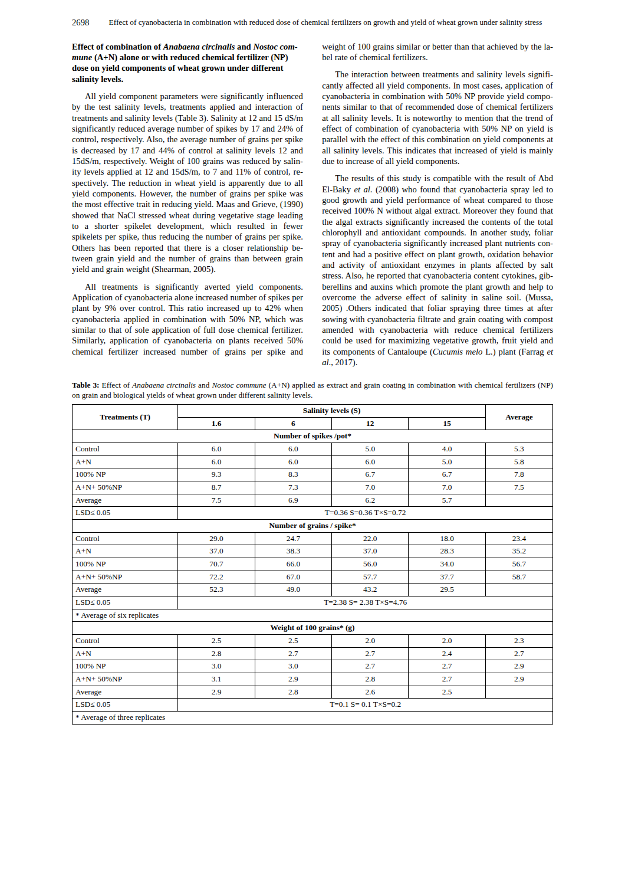2698
Effect of cyanobacteria in combination with reduced dose of chemical fertilizers on growth and yield of wheat grown under salinity stress
Effect of combination of Anabaena circinalis and Nostoc commune (A+N) alone or with reduced chemical fertilizer (NP) dose on yield components of wheat grown under different salinity levels.
All yield component parameters were significantly influenced by the test salinity levels, treatments applied and interaction of treatments and salinity levels (Table 3). Salinity at 12 and 15 dS/m significantly reduced average number of spikes by 17 and 24% of control, respectively. Also, the average number of grains per spike is decreased by 17 and 44% of control at salinity levels 12 and 15dS/m, respectively. Weight of 100 grains was reduced by salinity levels applied at 12 and 15dS/m, to 7 and 11% of control, respectively. The reduction in wheat yield is apparently due to all yield components. However, the number of grains per spike was the most effective trait in reducing yield. Maas and Grieve, (1990) showed that NaCl stressed wheat during vegetative stage leading to a shorter spikelet development, which resulted in fewer spikelets per spike, thus reducing the number of grains per spike. Others has been reported that there is a closer relationship between grain yield and the number of grains than between grain yield and grain weight (Shearman, 2005).
All treatments is significantly averted yield components. Application of cyanobacteria alone increased number of spikes per plant by 9% over control. This ratio increased up to 42% when cyanobacteria applied in combination with 50% NP, which was similar to that of sole application of full dose chemical fertilizer. Similarly, application of cyanobacteria on plants received 50% chemical fertilizer increased number of grains per spike and weight of 100 grains similar or better than that achieved by the label rate of chemical fertilizers.
The interaction between treatments and salinity levels significantly affected all yield components. In most cases, application of cyanobacteria in combination with 50% NP provide yield components similar to that of recommended dose of chemical fertilizers at all salinity levels. It is noteworthy to mention that the trend of effect of combination of cyanobacteria with 50% NP on yield is parallel with the effect of this combination on yield components at all salinity levels. This indicates that increased of yield is mainly due to increase of all yield components.
The results of this study is compatible with the result of Abd El-Baky et al. (2008) who found that cyanobacteria spray led to good growth and yield performance of wheat compared to those received 100% N without algal extract. Moreover they found that the algal extracts significantly increased the contents of the total chlorophyll and antioxidant compounds. In another study, foliar spray of cyanobacteria significantly increased plant nutrients content and had a positive effect on plant growth, oxidation behavior and activity of antioxidant enzymes in plants affected by salt stress. Also, he reported that cyanobacteria content cytokines, gibberellins and auxins which promote the plant growth and help to overcome the adverse effect of salinity in saline soil. (Mussa, 2005) .Others indicated that foliar spraying three times at after sowing with cyanobacteria filtrate and grain coating with compost amended with cyanobacteria with reduce chemical fertilizers could be used for maximizing vegetative growth, fruit yield and its components of Cantaloupe (Cucumis melo L.) plant (Farrag et al., 2017).
Table 3: Effect of Anabaena circinalis and Nostoc commune (A+N) applied as extract and grain coating in combination with chemical fertilizers (NP) on grain and biological yields of wheat grown under different salinity levels.
| Treatments (T) | Salinity levels (S) | Average |
| --- | --- | --- |
| 1.6 | 6 | 12 | 15 |
| Number of spikes /pot* |
| Control | 6.0 | 6.0 | 5.0 | 4.0 | 5.3 |
| A+N | 6.0 | 6.0 | 6.0 | 5.0 | 5.8 |
| 100% NP | 9.3 | 8.3 | 6.7 | 6.7 | 7.8 |
| A+N+ 50%NP | 8.7 | 7.3 | 7.0 | 7.0 | 7.5 |
| Average | 7.5 | 6.9 | 6.2 | 5.7 | |
| LSD≤ 0.05 | T=0.36 S=0.36 T×S=0.72 |
| Number of grains / spike* |
| Control | 29.0 | 24.7 | 22.0 | 18.0 | 23.4 |
| A+N | 37.0 | 38.3 | 37.0 | 28.3 | 35.2 |
| 100% NP | 70.7 | 66.0 | 56.0 | 34.0 | 56.7 |
| A+N+ 50%NP | 72.2 | 67.0 | 57.7 | 37.7 | 58.7 |
| Average | 52.3 | 49.0 | 43.2 | 29.5 | |
| LSD≤ 0.05 | T=2.38 S= 2.38 T×S=4.76 |
| * Average of six replicates |
| Weight of 100 grains* (g) |
| Control | 2.5 | 2.5 | 2.0 | 2.0 | 2.3 |
| A+N | 2.8 | 2.7 | 2.7 | 2.4 | 2.7 |
| 100% NP | 3.0 | 3.0 | 2.7 | 2.7 | 2.9 |
| A+N+ 50%NP | 3.1 | 2.9 | 2.8 | 2.7 | 2.9 |
| Average | 2.9 | 2.8 | 2.6 | 2.5 | |
| LSD≤ 0.05 | T=0.1 S= 0.1 T×S=0.2 |
| * Average of three replicates |